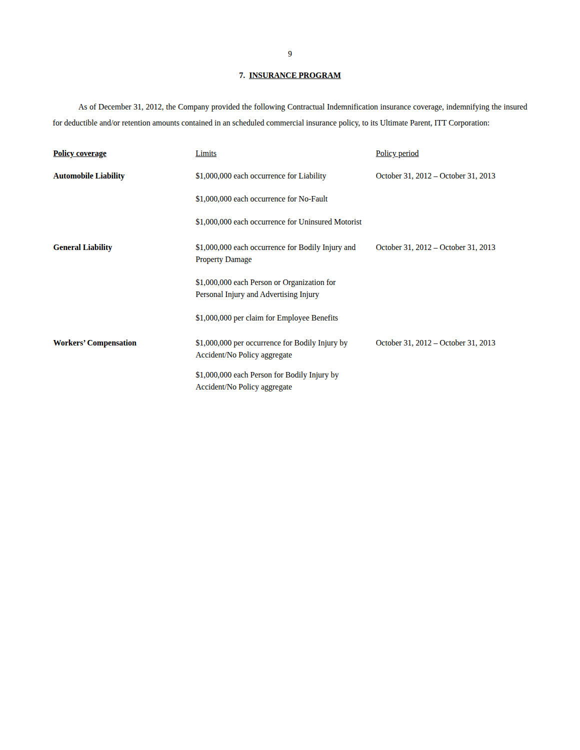9
7. INSURANCE PROGRAM
As of December 31, 2012, the Company provided the following Contractual Indemnification insurance coverage, indemnifying the insured for deductible and/or retention amounts contained in an scheduled commercial insurance policy, to its Ultimate Parent, ITT Corporation:
| Policy coverage | Limits | Policy period |
| --- | --- | --- |
| Automobile Liability | $1,000,000 each occurrence for Liability $1,000,000 each occurrence for No-Fault $1,000,000 each occurrence for Uninsured Motorist | October 31, 2012 – October 31, 2013 |
| General Liability | $1,000,000 each occurrence for Bodily Injury and Property Damage $1,000,000 each Person or Organization for Personal Injury and Advertising Injury $1,000,000 per claim for Employee Benefits | October 31, 2012 – October 31, 2013 |
| Workers’ Compensation | $1,000,000 per occurrence for Bodily Injury by Accident/No Policy aggregate $1,000,000 each Person for Bodily Injury by Accident/No Policy aggregate | October 31, 2012 – October 31, 2013 |